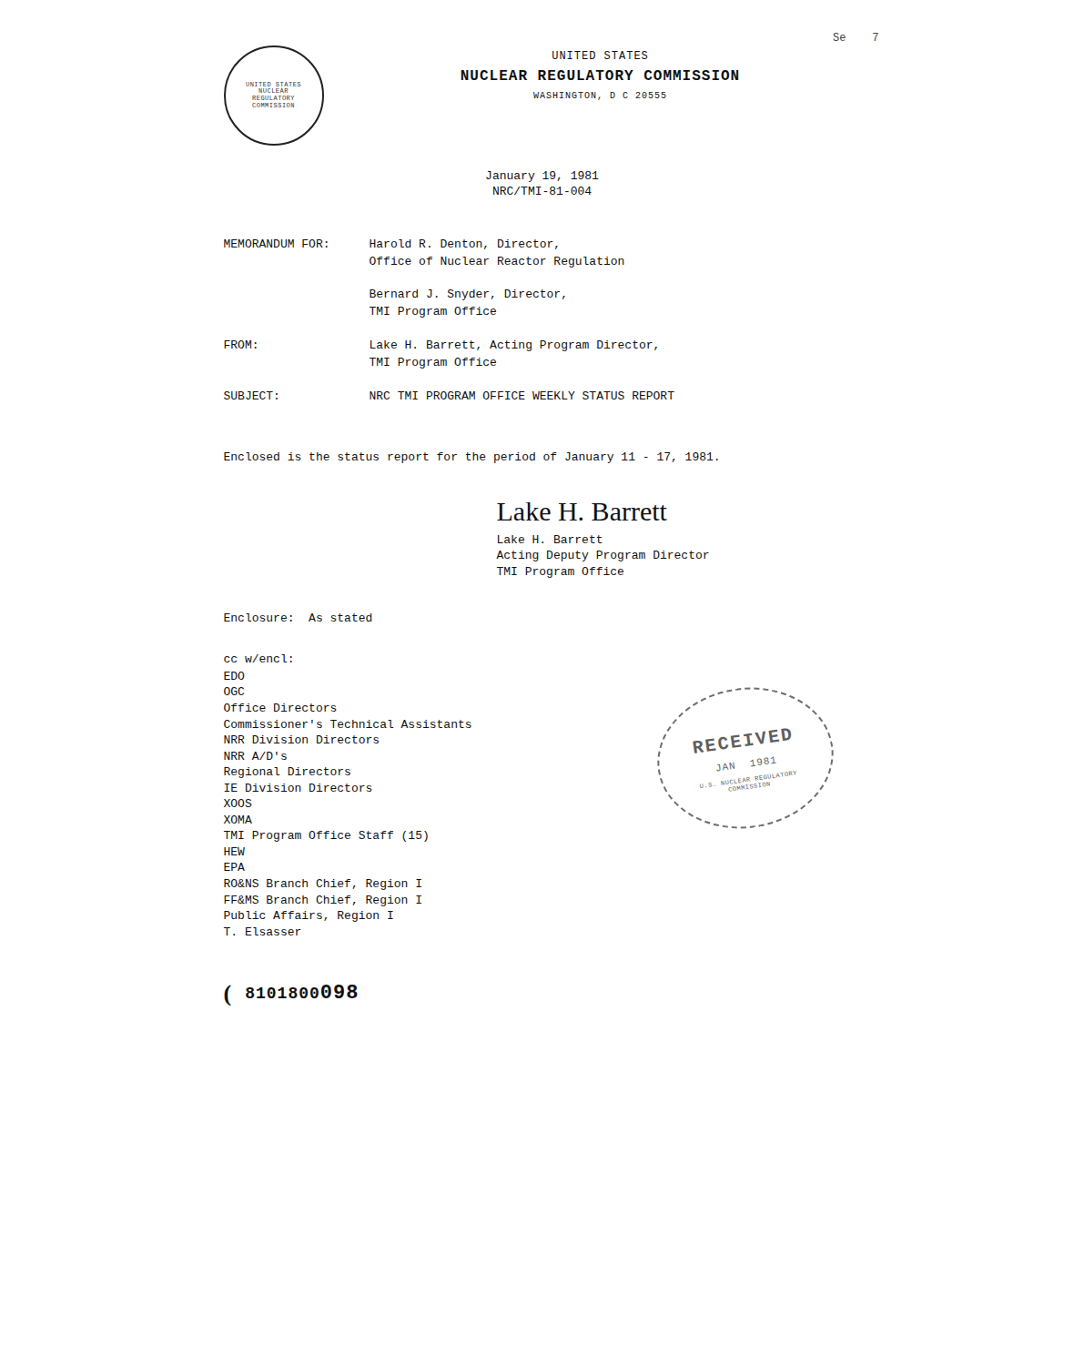Se 7
UNITED STATES
NUCLEAR
REGULATORY
COMMISSION
UNITED STATES
NUCLEAR REGULATORY COMMISSION
WASHINGTON, D C 20555
January 19, 1981
NRC/TMI-81-004
| MEMORANDUM FOR: | Harold R. Denton, Director, Office of Nuclear Reactor Regulation |
| | Bernard J. Snyder, Director, TMI Program Office |
| FROM: | Lake H. Barrett, Acting Program Director, TMI Program Office |
| SUBJECT: | NRC TMI PROGRAM OFFICE WEEKLY STATUS REPORT |
Enclosed is the status report for the period of January 11 - 17, 1981.
Lake H. Barrett
Lake H. Barrett
Acting Deputy Program Director
TMI Program Office
Enclosure: As stated
cc w/encl:
EDO
OGC
Office Directors
Commissioner's Technical Assistants
NRR Division Directors
NRR A/D's
Regional Directors
IE Division Directors
XOOS
XOMA
TMI Program Office Staff (15)
HEW
EPA
RO&NS Branch Chief, Region I
FF&MS Branch Chief, Region I
Public Affairs, Region I
T. Elsasser
RECEIVED
JAN 1981
U.S. NUCLEAR REGULATORY
COMMISSION
(8101800098